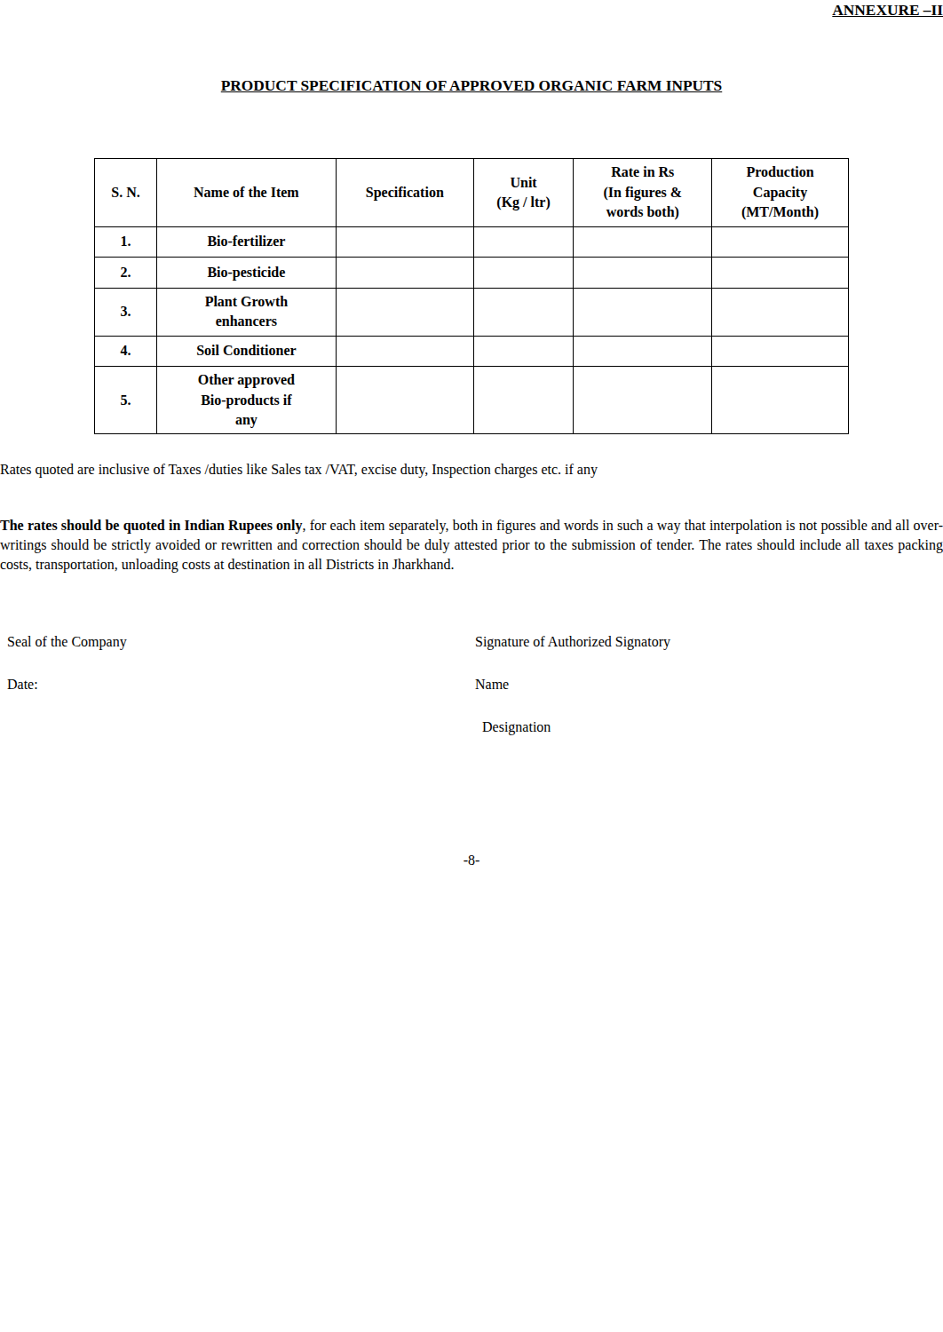ANNEXURE –II
PRODUCT SPECIFICATION OF APPROVED ORGANIC FARM INPUTS
| S. N. | Name of the Item | Specification | Unit (Kg / ltr) | Rate in Rs (In figures & words both) | Production Capacity (MT/Month) |
| --- | --- | --- | --- | --- | --- |
| 1. | Bio-fertilizer | | | | |
| 2. | Bio-pesticide | | | | |
| 3. | Plant Growth enhancers | | | | |
| 4. | Soil Conditioner | | | | |
| 5. | Other approved Bio-products if any | | | | |
Rates quoted are inclusive of Taxes /duties like Sales tax /VAT, excise duty, Inspection charges etc. if any
The rates should be quoted in Indian Rupees only, for each item separately, both in figures and words in such a way that interpolation is not possible and all over-writings should be strictly avoided or rewritten and correction should be duly attested prior to the submission of tender. The rates should include all taxes packing costs, transportation, unloading costs at destination in all Districts in Jharkhand.
Seal of the Company
Signature of Authorized Signatory
Date:
Name
Designation
-8-